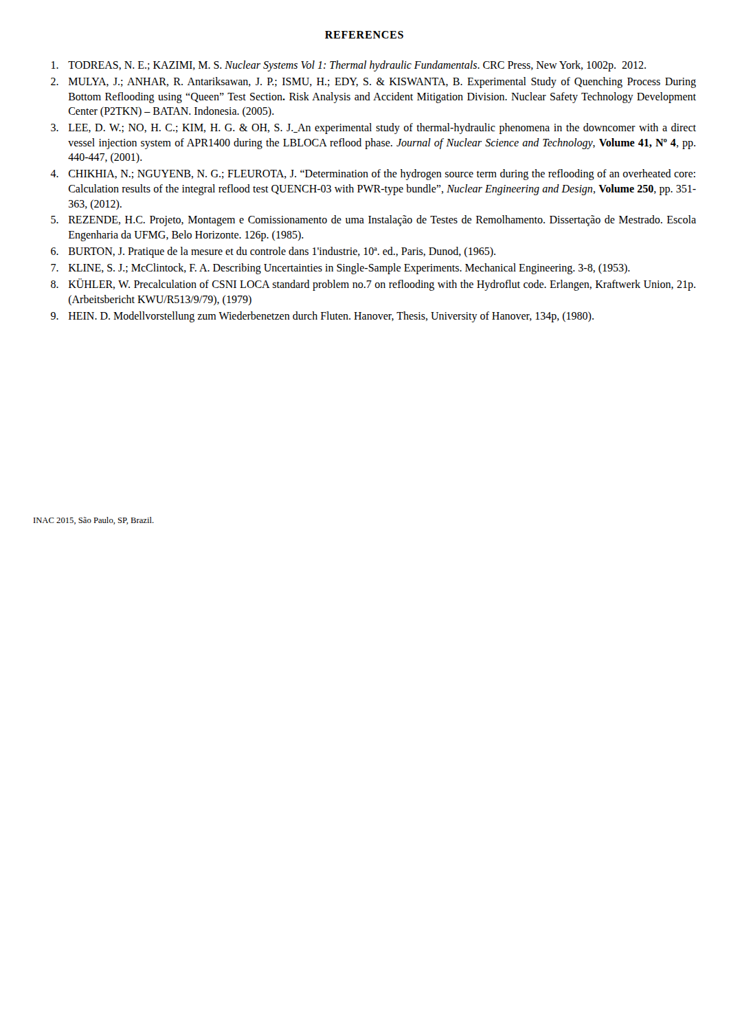REFERENCES
TODREAS, N. E.; KAZIMI, M. S. Nuclear Systems Vol 1: Thermal hydraulic Fundamentals. CRC Press, New York, 1002p. 2012.
MULYA, J.; ANHAR, R. Antariksawan, J. P.; ISMU, H.; EDY, S. & KISWANTA, B. Experimental Study of Quenching Process During Bottom Reflooding using “Queen” Test Section. Risk Analysis and Accident Mitigation Division. Nuclear Safety Technology Development Center (P2TKN) – BATAN. Indonesia. (2005).
LEE, D. W.; NO, H. C.; KIM, H. G. & OH, S. J. An experimental study of thermal-hydraulic phenomena in the downcomer with a direct vessel injection system of APR1400 during the LBLOCA reflood phase. Journal of Nuclear Science and Technology, Volume 41, Nº 4, pp. 440-447, (2001).
CHIKHIA, N.; NGUYENB, N. G.; FLEUROTA, J. “Determination of the hydrogen source term during the reflooding of an overheated core: Calculation results of the integral reflood test QUENCH-03 with PWR-type bundle”, Nuclear Engineering and Design, Volume 250, pp. 351-363, (2012).
REZENDE, H.C. Projeto, Montagem e Comissionamento de uma Instalação de Testes de Remolhamento. Dissertação de Mestrado. Escola Engenharia da UFMG, Belo Horizonte. 126p. (1985).
BURTON, J. Pratique de la mesure et du controle dans 1'industrie, 10ª. ed., Paris, Dunod, (1965).
KLINE, S. J.; McClintock, F. A. Describing Uncertainties in Single-Sample Experiments. Mechanical Engineering. 3-8, (1953).
KÜHLER, W. Precalculation of CSNI LOCA standard problem no.7 on reflooding with the Hydroflut code. Erlangen, Kraftwerk Union, 21p. (Arbeitsbericht KWU/R513/9/79), (1979)
HEIN. D. Modellvorstellung zum Wiederbenetzen durch Fluten. Hanover, Thesis, University of Hanover, 134p, (1980).
INAC 2015, São Paulo, SP, Brazil.